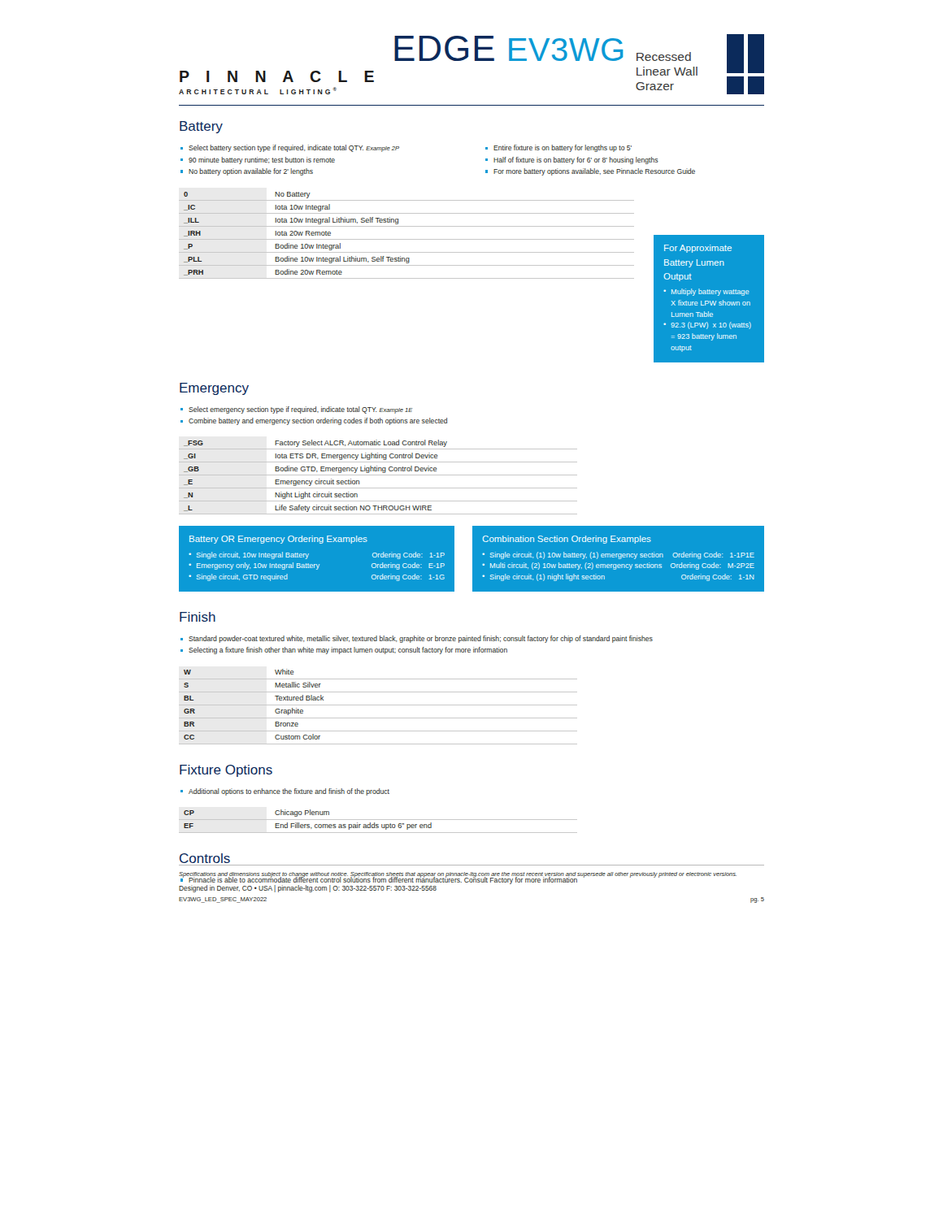P I N N A C L E
ARCHITECTURAL LIGHTING®
EDGE EV3WG Recessed Linear Wall Grazer
Battery
Select battery section type if required, indicate total QTY. Example 2P
90 minute battery runtime; test button is remote
No battery option available for 2' lengths
Entire fixture is on battery for lengths up to 5'
Half of fixture is on battery for 6' or 8' housing lengths
For more battery options available, see Pinnacle Resource Guide
| 0 | No Battery |
| _IC | Iota 10w Integral |
| _ILL | Iota 10w Integral Lithium, Self Testing |
| _IRH | Iota 20w Remote |
| _P | Bodine 10w Integral |
| _PLL | Bodine 10w Integral Lithium, Self Testing |
| _PRH | Bodine 20w Remote |
For Approximate Battery Lumen Output
Multiply battery wattage X fixture LPW shown on Lumen Table
92.3 (LPW) x 10 (watts) = 923 battery lumen output
Emergency
Select emergency section type if required, indicate total QTY. Example 1E
Combine battery and emergency section ordering codes if both options are selected
| _FSG | Factory Select ALCR, Automatic Load Control Relay |
| _GI | Iota ETS DR, Emergency Lighting Control Device |
| _GB | Bodine GTD, Emergency Lighting Control Device |
| _E | Emergency circuit section |
| _N | Night Light circuit section |
| _L | Life Safety circuit section NO THROUGH WIRE |
Battery OR Emergency Ordering Examples
Single circuit, 10w Integral Battery Ordering Code: 1-1P
Emergency only, 10w Integral Battery Ordering Code: E-1P
Single circuit, GTD required Ordering Code: 1-1G
Combination Section Ordering Examples
Single circuit, (1) 10w battery, (1) emergency section Ordering Code: 1-1P1E
Multi circuit, (2) 10w battery, (2) emergency sections Ordering Code: M-2P2E
Single circuit, (1) night light section Ordering Code: 1-1N
Finish
Standard powder-coat textured white, metallic silver, textured black, graphite or bronze painted finish; consult factory for chip of standard paint finishes
Selecting a fixture finish other than white may impact lumen output; consult factory for more information
| W | White |
| S | Metallic Silver |
| BL | Textured Black |
| GR | Graphite |
| BR | Bronze |
| CC | Custom Color |
Fixture Options
Additional options to enhance the fixture and finish of the product
| CP | Chicago Plenum |
| EF | End Fillers, comes as pair adds upto 6” per end |
Controls
Pinnacle is able to accommodate different control solutions from different manufacturers. Consult Factory for more information
Specifications and dimensions subject to change without notice. Specification sheets that appear on pinnacle-ltg.com are the most recent version and supersede all other previously printed or electronic versions.
Designed in Denver, CO • USA | pinnacle-ltg.com | O: 303-322-5570 F: 303-322-5568
EV3WG_LED_SPEC_MAY2022 pg. 5